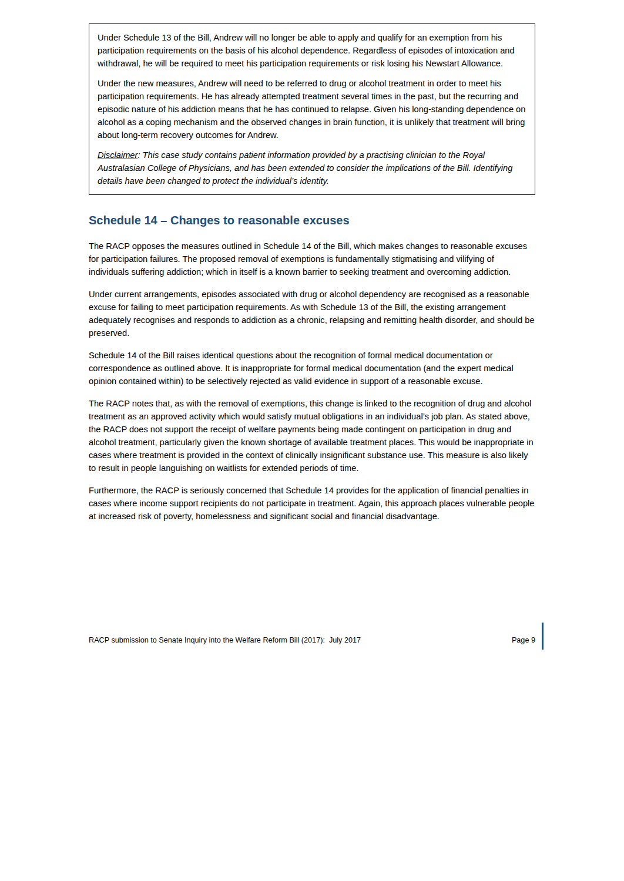Under Schedule 13 of the Bill, Andrew will no longer be able to apply and qualify for an exemption from his participation requirements on the basis of his alcohol dependence. Regardless of episodes of intoxication and withdrawal, he will be required to meet his participation requirements or risk losing his Newstart Allowance.
Under the new measures, Andrew will need to be referred to drug or alcohol treatment in order to meet his participation requirements. He has already attempted treatment several times in the past, but the recurring and episodic nature of his addiction means that he has continued to relapse. Given his long-standing dependence on alcohol as a coping mechanism and the observed changes in brain function, it is unlikely that treatment will bring about long-term recovery outcomes for Andrew.
Disclaimer: This case study contains patient information provided by a practising clinician to the Royal Australasian College of Physicians, and has been extended to consider the implications of the Bill. Identifying details have been changed to protect the individual’s identity.
Schedule 14 – Changes to reasonable excuses
The RACP opposes the measures outlined in Schedule 14 of the Bill, which makes changes to reasonable excuses for participation failures. The proposed removal of exemptions is fundamentally stigmatising and vilifying of individuals suffering addiction; which in itself is a known barrier to seeking treatment and overcoming addiction.
Under current arrangements, episodes associated with drug or alcohol dependency are recognised as a reasonable excuse for failing to meet participation requirements. As with Schedule 13 of the Bill, the existing arrangement adequately recognises and responds to addiction as a chronic, relapsing and remitting health disorder, and should be preserved.
Schedule 14 of the Bill raises identical questions about the recognition of formal medical documentation or correspondence as outlined above. It is inappropriate for formal medical documentation (and the expert medical opinion contained within) to be selectively rejected as valid evidence in support of a reasonable excuse.
The RACP notes that, as with the removal of exemptions, this change is linked to the recognition of drug and alcohol treatment as an approved activity which would satisfy mutual obligations in an individual’s job plan. As stated above, the RACP does not support the receipt of welfare payments being made contingent on participation in drug and alcohol treatment, particularly given the known shortage of available treatment places. This would be inappropriate in cases where treatment is provided in the context of clinically insignificant substance use. This measure is also likely to result in people languishing on waitlists for extended periods of time.
Furthermore, the RACP is seriously concerned that Schedule 14 provides for the application of financial penalties in cases where income support recipients do not participate in treatment. Again, this approach places vulnerable people at increased risk of poverty, homelessness and significant social and financial disadvantage.
RACP submission to Senate Inquiry into the Welfare Reform Bill (2017): July 2017
Page 9